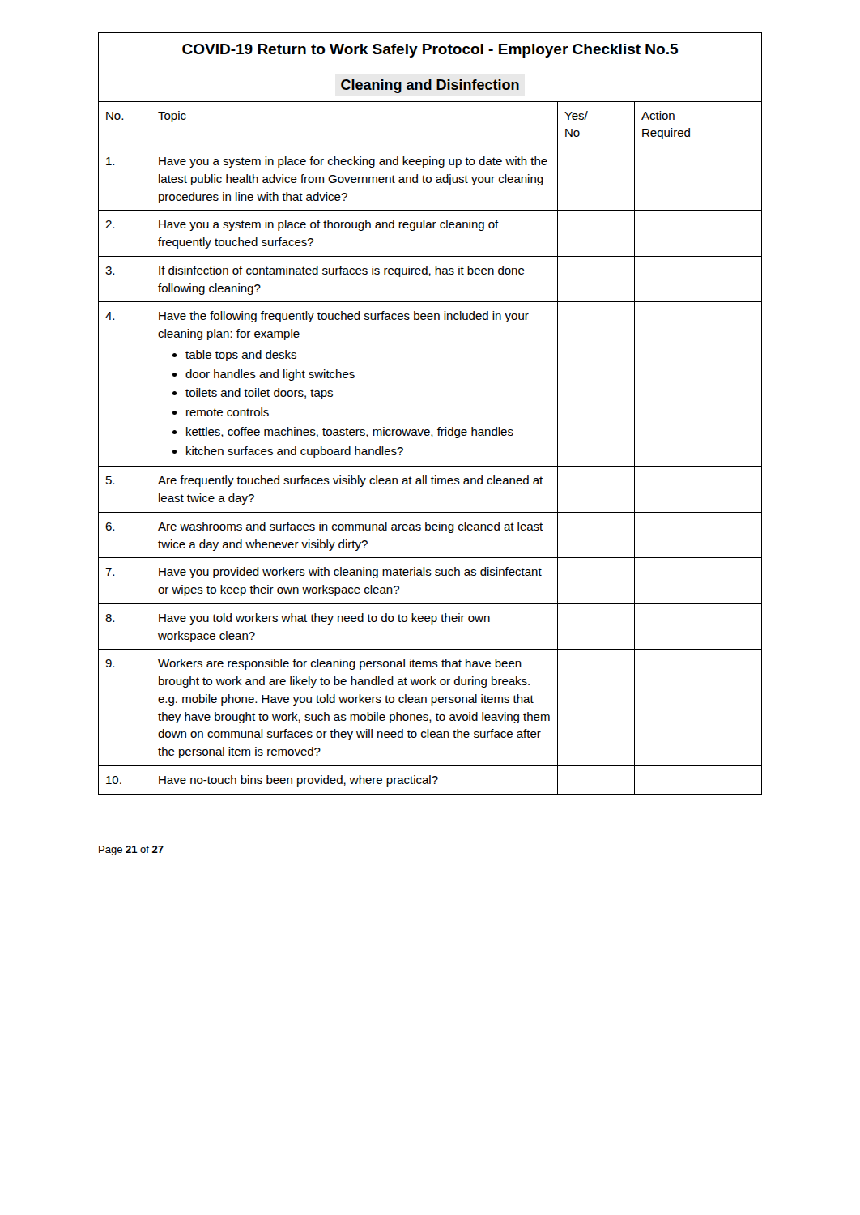| COVID-19 Return to Work Safely Protocol - Employer Checklist No.5 Cleaning and Disinfection |
| No. | Topic | Yes/ No | Action Required |
| 1. | Have you a system in place for checking and keeping up to date with the latest public health advice from Government and to adjust your cleaning procedures in line with that advice? | | |
| 2. | Have you a system in place of thorough and regular cleaning of frequently touched surfaces? | | |
| 3. | If disinfection of contaminated surfaces is required, has it been done following cleaning? | | |
| 4. | Have the following frequently touched surfaces been included in your cleaning plan: for example table tops and desks door handles and light switches toilets and toilet doors, taps remote controls kettles, coffee machines, toasters, microwave, fridge handles kitchen surfaces and cupboard handles? | | |
| 5. | Are frequently touched surfaces visibly clean at all times and cleaned at least twice a day? | | |
| 6. | Are washrooms and surfaces in communal areas being cleaned at least twice a day and whenever visibly dirty? | | |
| 7. | Have you provided workers with cleaning materials such as disinfectant or wipes to keep their own workspace clean? | | |
| 8. | Have you told workers what they need to do to keep their own workspace clean? | | |
| 9. | Workers are responsible for cleaning personal items that have been brought to work and are likely to be handled at work or during breaks. e.g. mobile phone. Have you told workers to clean personal items that they have brought to work, such as mobile phones, to avoid leaving them down on communal surfaces or they will need to clean the surface after the personal item is removed? | | |
| 10. | Have no-touch bins been provided, where practical? | | |
Page 21 of 27